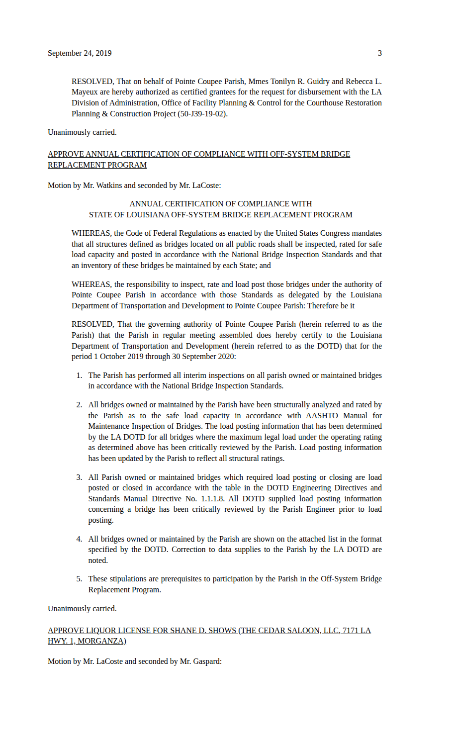September 24, 2019 3
RESOLVED, That on behalf of Pointe Coupee Parish, Mmes Tonilyn R. Guidry and Rebecca L. Mayeux are hereby authorized as certified grantees for the request for disbursement with the LA Division of Administration, Office of Facility Planning & Control for the Courthouse Restoration Planning & Construction Project (50-J39-19-02).
Unanimously carried.
APPROVE ANNUAL CERTIFICATION OF COMPLIANCE WITH OFF-SYSTEM BRIDGE REPLACEMENT PROGRAM
Motion by Mr. Watkins and seconded by Mr. LaCoste:
ANNUAL CERTIFICATION OF COMPLIANCE WITH STATE OF LOUISIANA OFF-SYSTEM BRIDGE REPLACEMENT PROGRAM
WHEREAS, the Code of Federal Regulations as enacted by the United States Congress mandates that all structures defined as bridges located on all public roads shall be inspected, rated for safe load capacity and posted in accordance with the National Bridge Inspection Standards and that an inventory of these bridges be maintained by each State; and
WHEREAS, the responsibility to inspect, rate and load post those bridges under the authority of Pointe Coupee Parish in accordance with those Standards as delegated by the Louisiana Department of Transportation and Development to Pointe Coupee Parish: Therefore be it
RESOLVED, That the governing authority of Pointe Coupee Parish (herein referred to as the Parish) that the Parish in regular meeting assembled does hereby certify to the Louisiana Department of Transportation and Development (herein referred to as the DOTD) that for the period 1 October 2019 through 30 September 2020:
The Parish has performed all interim inspections on all parish owned or maintained bridges in accordance with the National Bridge Inspection Standards.
All bridges owned or maintained by the Parish have been structurally analyzed and rated by the Parish as to the safe load capacity in accordance with AASHTO Manual for Maintenance Inspection of Bridges. The load posting information that has been determined by the LA DOTD for all bridges where the maximum legal load under the operating rating as determined above has been critically reviewed by the Parish. Load posting information has been updated by the Parish to reflect all structural ratings.
All Parish owned or maintained bridges which required load posting or closing are load posted or closed in accordance with the table in the DOTD Engineering Directives and Standards Manual Directive No. 1.1.1.8. All DOTD supplied load posting information concerning a bridge has been critically reviewed by the Parish Engineer prior to load posting.
All bridges owned or maintained by the Parish are shown on the attached list in the format specified by the DOTD. Correction to data supplies to the Parish by the LA DOTD are noted.
These stipulations are prerequisites to participation by the Parish in the Off-System Bridge Replacement Program.
Unanimously carried.
APPROVE LIQUOR LICENSE FOR SHANE D. SHOWS (THE CEDAR SALOON, LLC, 7171 LA HWY. 1, MORGANZA)
Motion by Mr. LaCoste and seconded by Mr. Gaspard: